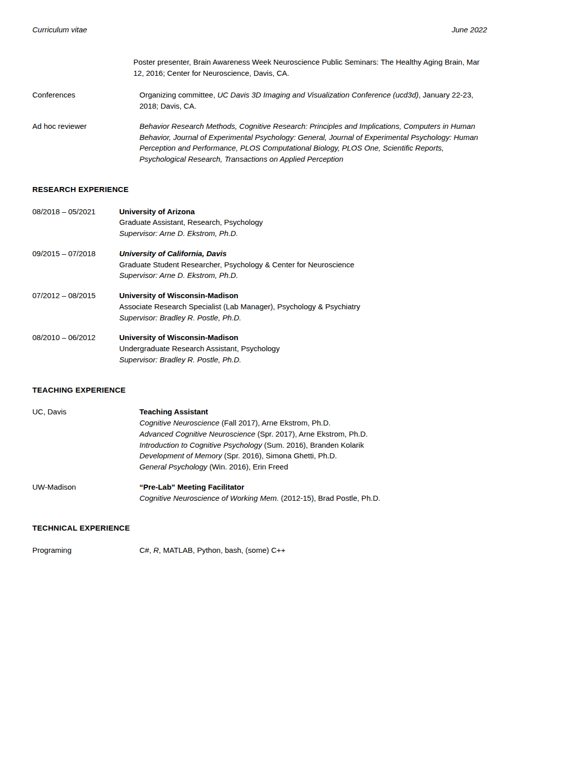Curriculum vitae June 2022
Poster presenter, Brain Awareness Week Neuroscience Public Seminars: The Healthy Aging Brain, Mar 12, 2016; Center for Neuroscience, Davis, CA.
Conferences
Organizing committee, UC Davis 3D Imaging and Visualization Conference (ucd3d), January 22-23, 2018; Davis, CA.
Ad hoc reviewer
Behavior Research Methods, Cognitive Research: Principles and Implications, Computers in Human Behavior, Journal of Experimental Psychology: General, Journal of Experimental Psychology: Human Perception and Performance, PLOS Computational Biology, PLOS One, Scientific Reports, Psychological Research, Transactions on Applied Perception
RESEARCH EXPERIENCE
08/2018 – 05/2021
University of Arizona
Graduate Assistant, Research, Psychology
Supervisor: Arne D. Ekstrom, Ph.D.
09/2015 – 07/2018
University of California, Davis
Graduate Student Researcher, Psychology & Center for Neuroscience
Supervisor: Arne D. Ekstrom, Ph.D.
07/2012 – 08/2015
University of Wisconsin-Madison
Associate Research Specialist (Lab Manager), Psychology & Psychiatry
Supervisor: Bradley R. Postle, Ph.D.
08/2010 – 06/2012
University of Wisconsin-Madison
Undergraduate Research Assistant, Psychology
Supervisor: Bradley R. Postle, Ph.D.
TEACHING EXPERIENCE
UC, Davis
Teaching Assistant
Cognitive Neuroscience (Fall 2017), Arne Ekstrom, Ph.D.
Advanced Cognitive Neuroscience (Spr. 2017), Arne Ekstrom, Ph.D.
Introduction to Cognitive Psychology (Sum. 2016), Branden Kolarik
Development of Memory (Spr. 2016), Simona Ghetti, Ph.D.
General Psychology (Win. 2016), Erin Freed
UW-Madison
“Pre-Lab” Meeting Facilitator
Cognitive Neuroscience of Working Mem. (2012-15), Brad Postle, Ph.D.
TECHNICAL EXPERIENCE
Programing
C#, R, MATLAB, Python, bash, (some) C++